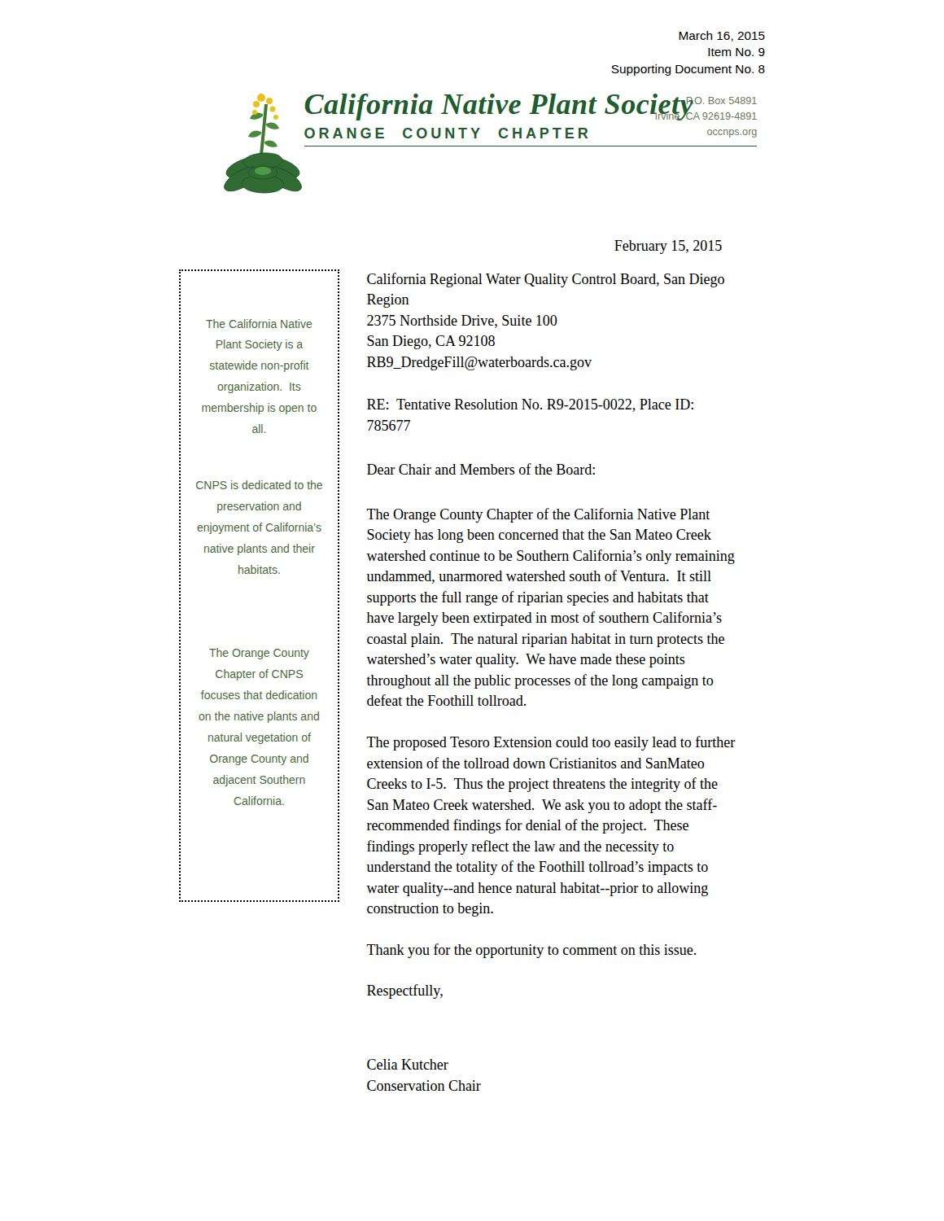March 16, 2015
Item No. 9
Supporting Document No. 8
P.O. Box 54891
Irvine, CA 92619-4891
occnps.org
California Native Plant Society
ORANGE COUNTY CHAPTER
February 15, 2015
The California Native Plant Society is a statewide non-profit organization. Its membership is open to all.
CNPS is dedicated to the preservation and enjoyment of California’s native plants and their habitats.
The Orange County Chapter of CNPS focuses that dedication on the native plants and natural vegetation of Orange County and adjacent Southern California.
California Regional Water Quality Control Board, San Diego Region
2375 Northside Drive, Suite 100
San Diego, CA 92108
RB9_DredgeFill@waterboards.ca.gov
RE: Tentative Resolution No. R9-2015-0022, Place ID: 785677
Dear Chair and Members of the Board:
The Orange County Chapter of the California Native Plant Society has long been concerned that the San Mateo Creek watershed continue to be Southern California’s only remaining undammed, unarmored watershed south of Ventura. It still supports the full range of riparian species and habitats that have largely been extirpated in most of southern California’s coastal plain. The natural riparian habitat in turn protects the watershed’s water quality. We have made these points throughout all the public processes of the long campaign to defeat the Foothill tollroad.
The proposed Tesoro Extension could too easily lead to further extension of the tollroad down Cristianitos and SanMateo Creeks to I-5. Thus the project threatens the integrity of the San Mateo Creek watershed. We ask you to adopt the staff-recommended findings for denial of the project. These findings properly reflect the law and the necessity to understand the totality of the Foothill tollroad’s impacts to water quality--and hence natural habitat--prior to allowing construction to begin.
Thank you for the opportunity to comment on this issue.
Respectfully,
Celia Kutcher
Conservation Chair